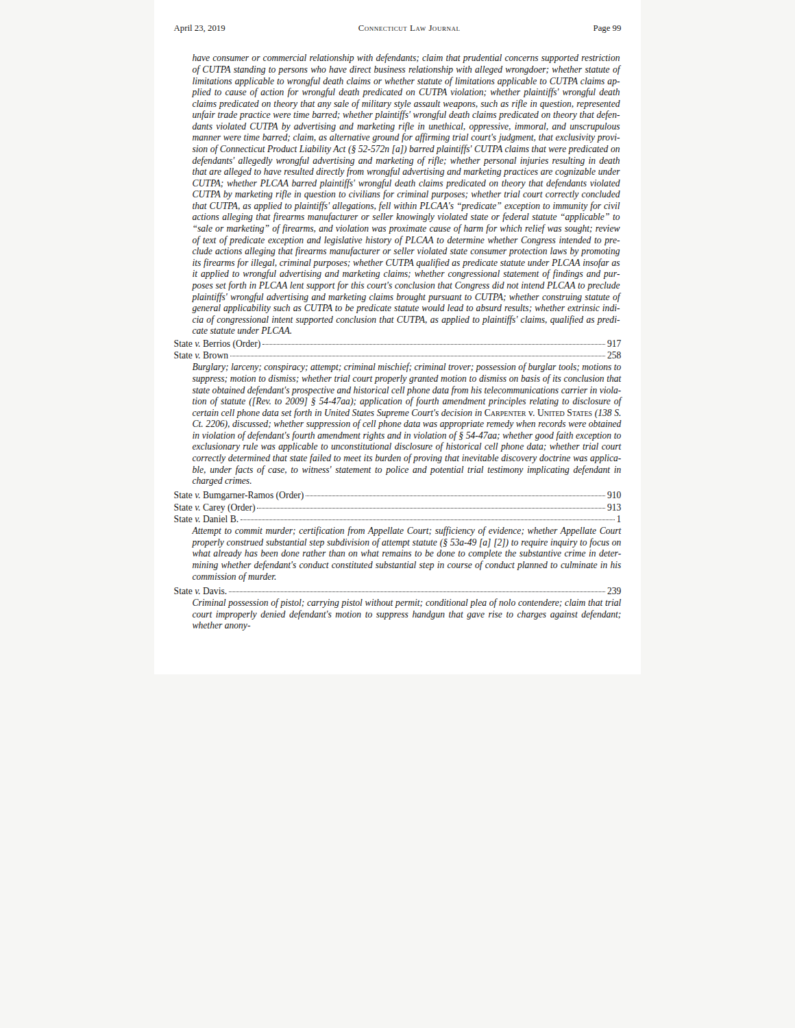April 23, 2019 Connecticut Law Journal Page 99
have consumer or commercial relationship with defendants; claim that prudential concerns supported restriction of CUTPA standing to persons who have direct business relationship with alleged wrongdoer; whether statute of limitations applicable to wrongful death claims or whether statute of limitations applicable to CUTPA claims applied to cause of action for wrongful death predicated on CUTPA violation; whether plaintiffs' wrongful death claims predicated on theory that any sale of military style assault weapons, such as rifle in question, represented unfair trade practice were time barred; whether plaintiffs' wrongful death claims predicated on theory that defendants violated CUTPA by advertising and marketing rifle in unethical, oppressive, immoral, and unscrupulous manner were time barred; claim, as alternative ground for affirming trial court's judgment, that exclusivity provision of Connecticut Product Liability Act (§ 52-572n [a]) barred plaintiffs' CUTPA claims that were predicated on defendants' allegedly wrongful advertising and marketing of rifle; whether personal injuries resulting in death that are alleged to have resulted directly from wrongful advertising and marketing practices are cognizable under CUTPA; whether PLCAA barred plaintiffs' wrongful death claims predicated on theory that defendants violated CUTPA by marketing rifle in question to civilians for criminal purposes; whether trial court correctly concluded that CUTPA, as applied to plaintiffs' allegations, fell within PLCAA's “predicate” exception to immunity for civil actions alleging that firearms manufacturer or seller knowingly violated state or federal statute “applicable” to “sale or marketing” of firearms, and violation was proximate cause of harm for which relief was sought; review of text of predicate exception and legislative history of PLCAA to determine whether Congress intended to preclude actions alleging that firearms manufacturer or seller violated state consumer protection laws by promoting its firearms for illegal, criminal purposes; whether CUTPA qualified as predicate statute under PLCAA insofar as it applied to wrongful advertising and marketing claims; whether congressional statement of findings and purposes set forth in PLCAA lent support for this court's conclusion that Congress did not intend PLCAA to preclude plaintiffs' wrongful advertising and marketing claims brought pursuant to CUTPA; whether construing statute of general applicability such as CUTPA to be predicate statute would lead to absurd results; whether extrinsic indicia of congressional intent supported conclusion that CUTPA, as applied to plaintiffs' claims, qualified as predicate statute under PLCAA.
State v. Berrios (Order) 917
State v. Brown 258
Burglary; larceny; conspiracy; attempt; criminal mischief; criminal trover; possession of burglar tools; motions to suppress; motion to dismiss; whether trial court properly granted motion to dismiss on basis of its conclusion that state obtained defendant's prospective and historical cell phone data from his telecommunications carrier in violation of statute ([Rev. to 2009] § 54-47aa); application of fourth amendment principles relating to disclosure of certain cell phone data set forth in United States Supreme Court's decision in Carpenter v. United States (138 S. Ct. 2206), discussed; whether suppression of cell phone data was appropriate remedy when records were obtained in violation of defendant's fourth amendment rights and in violation of § 54-47aa; whether good faith exception to exclusionary rule was applicable to unconstitutional disclosure of historical cell phone data; whether trial court correctly determined that state failed to meet its burden of proving that inevitable discovery doctrine was applicable, under facts of case, to witness' statement to police and potential trial testimony implicating defendant in charged crimes.
State v. Bumgarner-Ramos (Order) 910
State v. Carey (Order) 913
State v. Daniel B. 1
Attempt to commit murder; certification from Appellate Court; sufficiency of evidence; whether Appellate Court properly construed substantial step subdivision of attempt statute (§ 53a-49 [a] [2]) to require inquiry to focus on what already has been done rather than on what remains to be done to complete the substantive crime in determining whether defendant's conduct constituted substantial step in course of conduct planned to culminate in his commission of murder.
State v. Davis. 239
Criminal possession of pistol; carrying pistol without permit; conditional plea of nolo contendere; claim that trial court improperly denied defendant's motion to suppress handgun that gave rise to charges against defendant; whether anony-